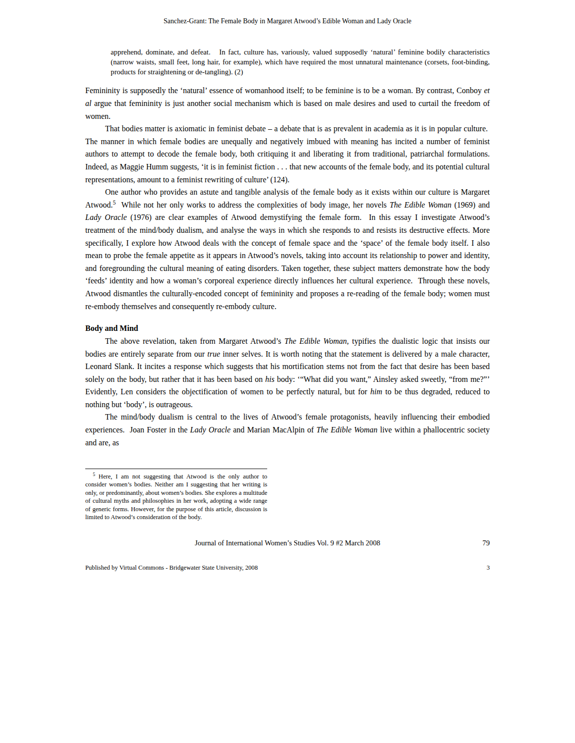Sanchez-Grant: The Female Body in Margaret Atwood’s Edible Woman and Lady Oracle
apprehend, dominate, and defeat. In fact, culture has, variously, valued supposedly ‘natural’ feminine bodily characteristics (narrow waists, small feet, long hair, for example), which have required the most unnatural maintenance (corsets, foot-binding, products for straightening or de-tangling). (2)
Femininity is supposedly the ‘natural’ essence of womanhood itself; to be feminine is to be a woman. By contrast, Conboy et al argue that femininity is just another social mechanism which is based on male desires and used to curtail the freedom of women.
That bodies matter is axiomatic in feminist debate – a debate that is as prevalent in academia as it is in popular culture. The manner in which female bodies are unequally and negatively imbued with meaning has incited a number of feminist authors to attempt to decode the female body, both critiquing it and liberating it from traditional, patriarchal formulations. Indeed, as Maggie Humm suggests, ‘it is in feminist fiction . . . that new accounts of the female body, and its potential cultural representations, amount to a feminist rewriting of culture’ (124).
One author who provides an astute and tangible analysis of the female body as it exists within our culture is Margaret Atwood.5 While not her only works to address the complexities of body image, her novels The Edible Woman (1969) and Lady Oracle (1976) are clear examples of Atwood demystifying the female form. In this essay I investigate Atwood’s treatment of the mind/body dualism, and analyse the ways in which she responds to and resists its destructive effects. More specifically, I explore how Atwood deals with the concept of female space and the ‘space’ of the female body itself. I also mean to probe the female appetite as it appears in Atwood’s novels, taking into account its relationship to power and identity, and foregrounding the cultural meaning of eating disorders. Taken together, these subject matters demonstrate how the body ‘feeds’ identity and how a woman’s corporeal experience directly influences her cultural experience. Through these novels, Atwood dismantles the culturally-encoded concept of femininity and proposes a re-reading of the female body; women must re-embody themselves and consequently re-embody culture.
Body and Mind
The above revelation, taken from Margaret Atwood’s The Edible Woman, typifies the dualistic logic that insists our bodies are entirely separate from our true inner selves. It is worth noting that the statement is delivered by a male character, Leonard Slank. It incites a response which suggests that his mortification stems not from the fact that desire has been based solely on the body, but rather that it has been based on his body: ‘“What did you want,” Ainsley asked sweetly, “from me?”’ Evidently, Len considers the objectification of women to be perfectly natural, but for him to be thus degraded, reduced to nothing but ‘body’, is outrageous.
The mind/body dualism is central to the lives of Atwood’s female protagonists, heavily influencing their embodied experiences. Joan Foster in the Lady Oracle and Marian MacAlpin of The Edible Woman live within a phallocentric society and are, as
5 Here, I am not suggesting that Atwood is the only author to consider women’s bodies. Neither am I suggesting that her writing is only, or predominantly, about women’s bodies. She explores a multitude of cultural myths and philosophies in her work, adopting a wide range of generic forms. However, for the purpose of this article, discussion is limited to Atwood’s consideration of the body.
Journal of International Women’s Studies Vol. 9 #2 March 2008 79
Published by Virtual Commons - Bridgewater State University, 2008 3